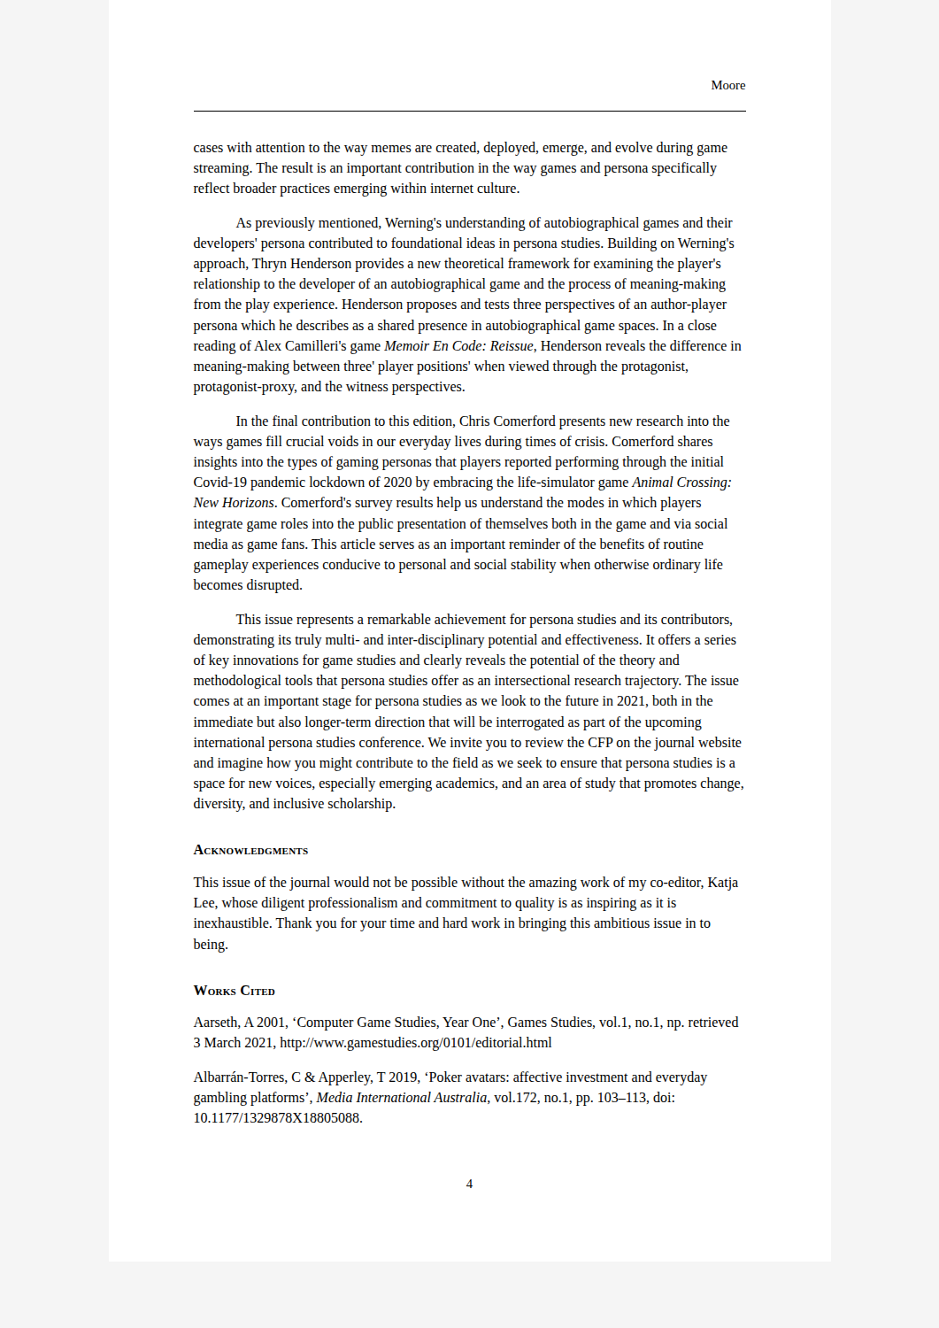Moore
cases with attention to the way memes are created, deployed, emerge, and evolve during game streaming. The result is an important contribution in the way games and persona specifically reflect broader practices emerging within internet culture.
As previously mentioned, Werning's understanding of autobiographical games and their developers' persona contributed to foundational ideas in persona studies. Building on Werning's approach, Thryn Henderson provides a new theoretical framework for examining the player's relationship to the developer of an autobiographical game and the process of meaning-making from the play experience. Henderson proposes and tests three perspectives of an author-player persona which he describes as a shared presence in autobiographical game spaces. In a close reading of Alex Camilleri's game Memoir En Code: Reissue, Henderson reveals the difference in meaning-making between three' player positions' when viewed through the protagonist, protagonist-proxy, and the witness perspectives.
In the final contribution to this edition, Chris Comerford presents new research into the ways games fill crucial voids in our everyday lives during times of crisis. Comerford shares insights into the types of gaming personas that players reported performing through the initial Covid-19 pandemic lockdown of 2020 by embracing the life-simulator game Animal Crossing: New Horizons. Comerford's survey results help us understand the modes in which players integrate game roles into the public presentation of themselves both in the game and via social media as game fans. This article serves as an important reminder of the benefits of routine gameplay experiences conducive to personal and social stability when otherwise ordinary life becomes disrupted.
This issue represents a remarkable achievement for persona studies and its contributors, demonstrating its truly multi- and inter-disciplinary potential and effectiveness. It offers a series of key innovations for game studies and clearly reveals the potential of the theory and methodological tools that persona studies offer as an intersectional research trajectory. The issue comes at an important stage for persona studies as we look to the future in 2021, both in the immediate but also longer-term direction that will be interrogated as part of the upcoming international persona studies conference. We invite you to review the CFP on the journal website and imagine how you might contribute to the field as we seek to ensure that persona studies is a space for new voices, especially emerging academics, and an area of study that promotes change, diversity, and inclusive scholarship.
Acknowledgments
This issue of the journal would not be possible without the amazing work of my co-editor, Katja Lee, whose diligent professionalism and commitment to quality is as inspiring as it is inexhaustible. Thank you for your time and hard work in bringing this ambitious issue in to being.
Works Cited
Aarseth, A 2001, ‘Computer Game Studies, Year One’, Games Studies, vol.1, no.1, np. retrieved 3 March 2021, http://www.gamestudies.org/0101/editorial.html
Albarrán-Torres, C & Apperley, T 2019, ‘Poker avatars: affective investment and everyday gambling platforms’, Media International Australia, vol.172, no.1, pp. 103–113, doi: 10.1177/1329878X18805088.
4